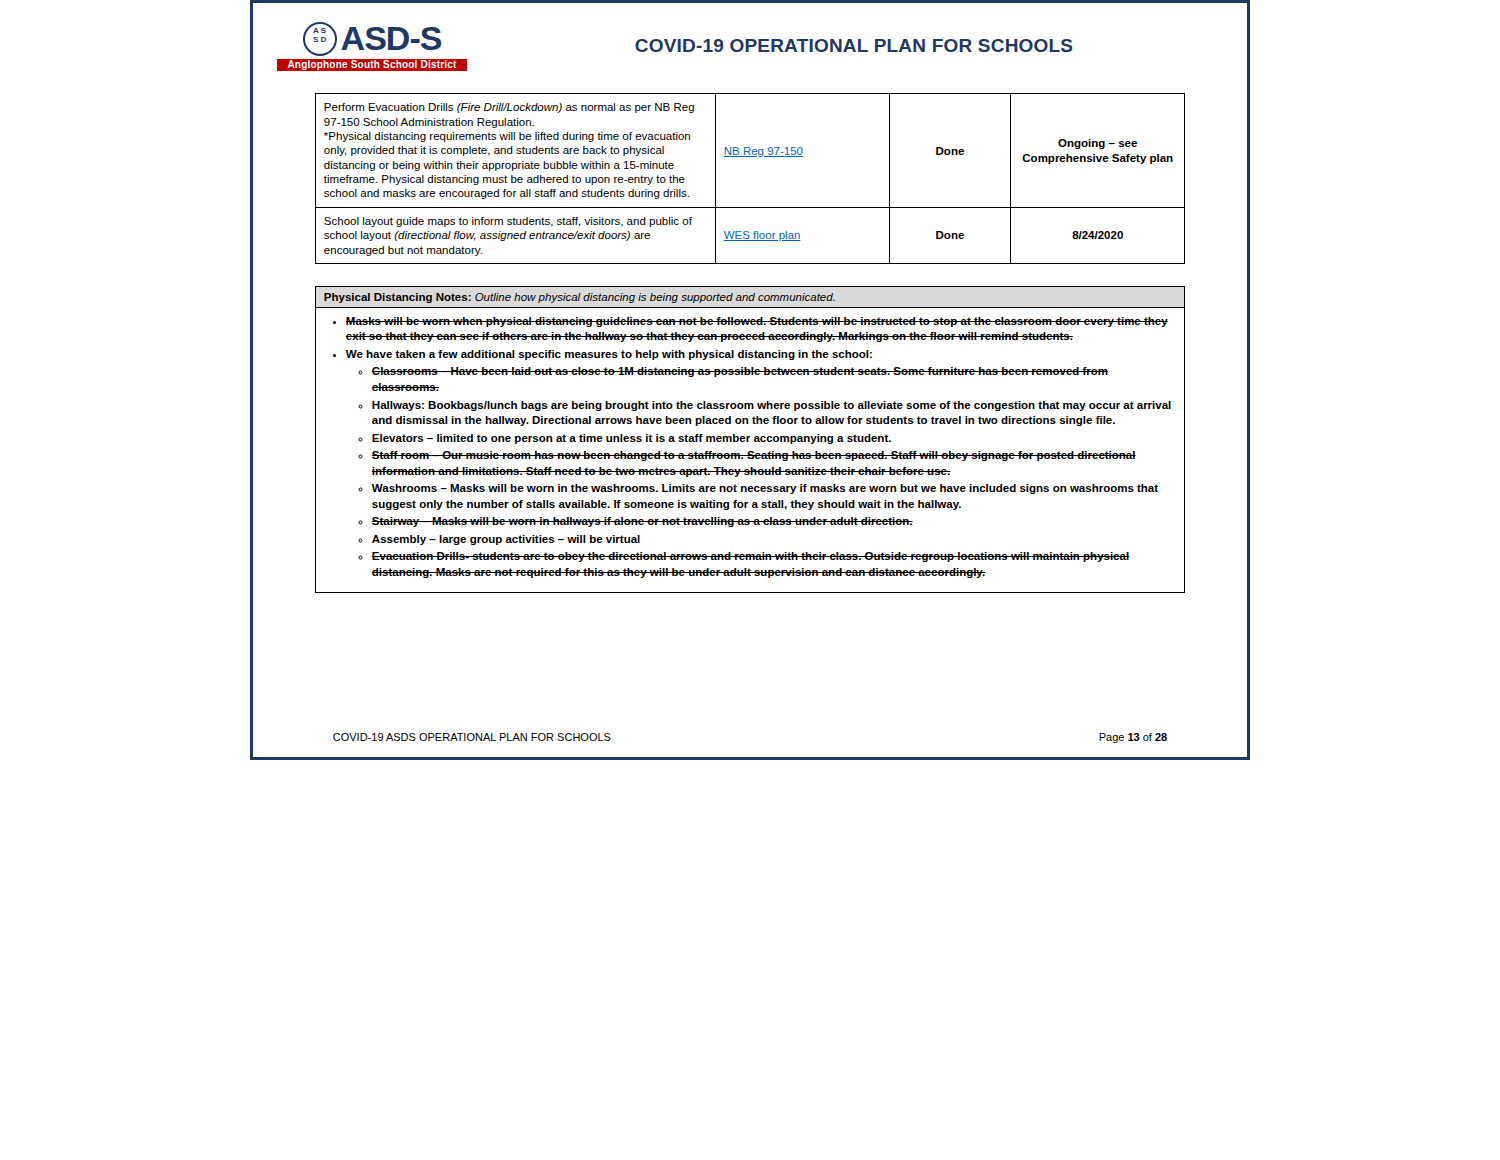A S
S D ASD-S
Anglophone South School District
COVID-19 OPERATIONAL PLAN FOR SCHOOLS
| Perform Evacuation Drills (Fire Drill/Lockdown) as normal as per NB Reg 97-150 School Administration Regulation. *Physical distancing requirements will be lifted during time of evacuation only, provided that it is complete, and students are back to physical distancing or being within their appropriate bubble within a 15-minute timeframe. Physical distancing must be adhered to upon re-entry to the school and masks are encouraged for all staff and students during drills. | NB Reg 97-150 | Done | Ongoing – see Comprehensive Safety plan |
| School layout guide maps to inform students, staff, visitors, and public of school layout (directional flow, assigned entrance/exit doors) are encouraged but not mandatory. | WES floor plan | Done | 8/24/2020 |
| Physical Distancing Notes: Outline how physical distancing is being supported and communicated. |
| Masks will be worn when physical distancing guidelines can not be followed. Students will be instructed to stop at the classroom door every time they exit so that they can see if others are in the hallway so that they can proceed accordingly. Markings on the floor will remind students. We have taken a few additional specific measures to help with physical distancing in the school: Classrooms – Have been laid out as close to 1M distancing as possible between student seats. Some furniture has been removed from classrooms. Hallways: Bookbags/lunch bags are being brought into the classroom where possible to alleviate some of the congestion that may occur at arrival and dismissal in the hallway. Directional arrows have been placed on the floor to allow for students to travel in two directions single file. Elevators – limited to one person at a time unless it is a staff member accompanying a student. Staff room – Our music room has now been changed to a staffroom. Seating has been spaced. Staff will obey signage for posted directional information and limitations. Staff need to be two metres apart. They should sanitize their chair before use. Washrooms – Masks will be worn in the washrooms. Limits are not necessary if masks are worn but we have included signs on washrooms that suggest only the number of stalls available. If someone is waiting for a stall, they should wait in the hallway. Stairway – Masks will be worn in hallways if alone or not travelling as a class under adult direction. Assembly – large group activities – will be virtual Evacuation Drills- students are to obey the directional arrows and remain with their class. Outside regroup locations will maintain physical distancing. Masks are not required for this as they will be under adult supervision and can distance accordingly. |
COVID-19 ASDS OPERATIONAL PLAN FOR SCHOOLS
Page 13 of 28